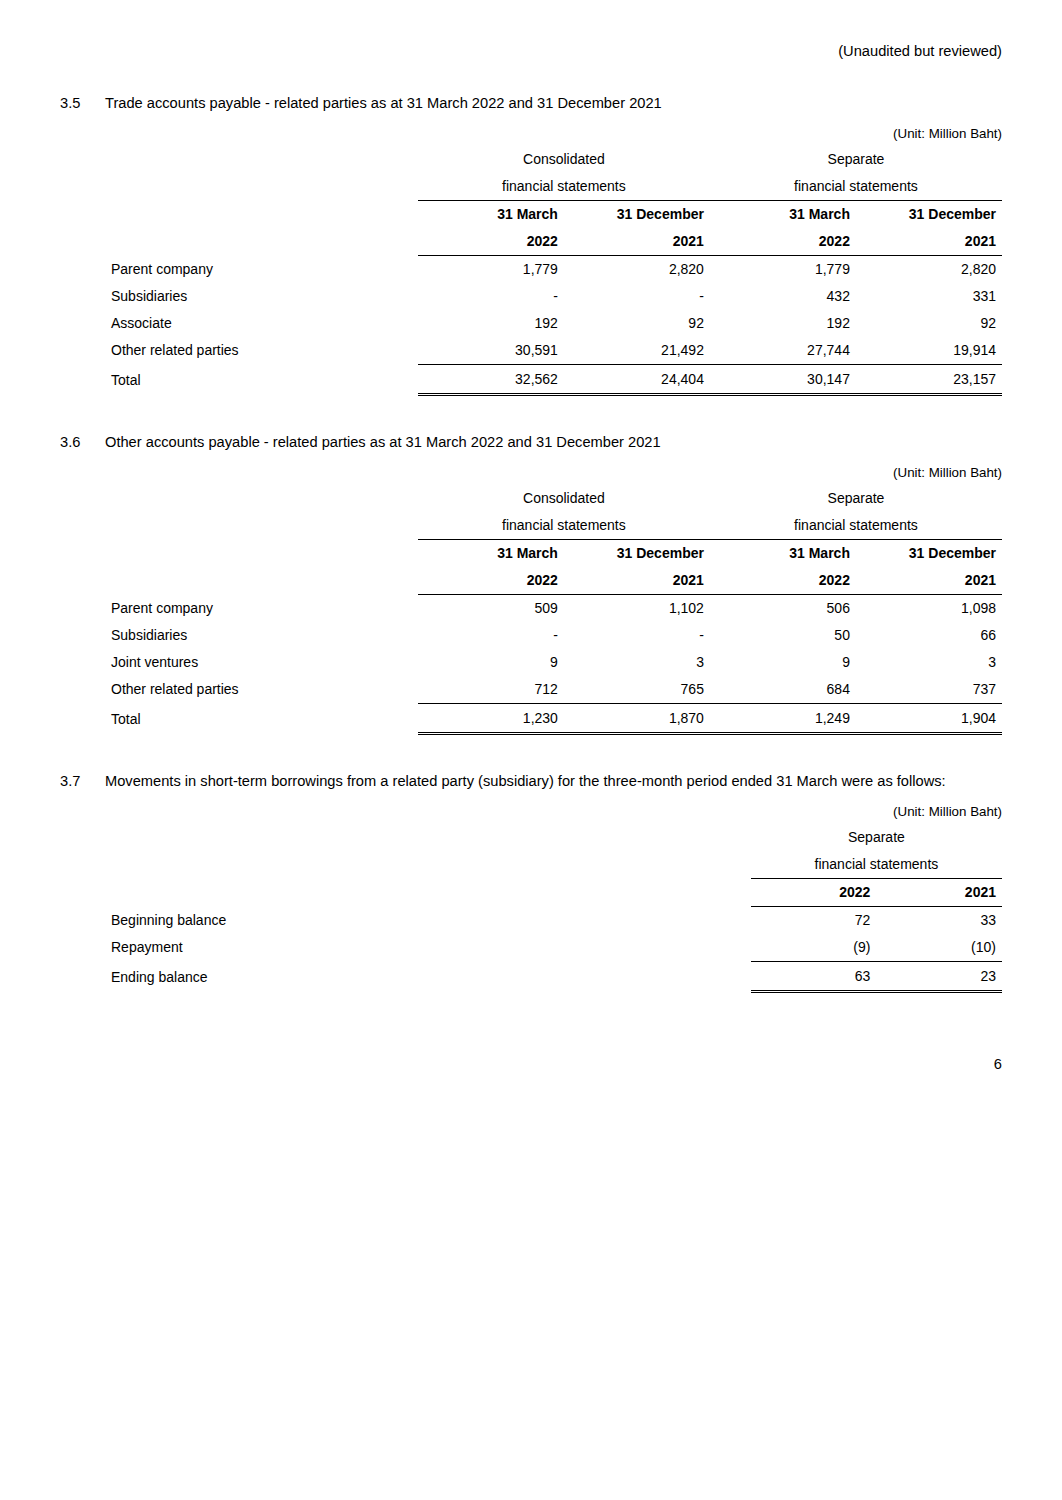(Unaudited but reviewed)
3.5
Trade accounts payable - related parties as at 31 March 2022 and 31 December 2021
(Unit: Million Baht)
| | Consolidated | Separate |
| --- | --- | --- |
| | financial statements | financial statements |
| | 31 March | 31 December | 31 March | 31 December |
| | 2022 | 2021 | 2022 | 2021 |
| Parent company | 1,779 | 2,820 | 1,779 | 2,820 |
| Subsidiaries | - | - | 432 | 331 |
| Associate | 192 | 92 | 192 | 92 |
| Other related parties | 30,591 | 21,492 | 27,744 | 19,914 |
| Total | 32,562 | 24,404 | 30,147 | 23,157 |
3.6
Other accounts payable - related parties as at 31 March 2022 and 31 December 2021
(Unit: Million Baht)
| | Consolidated | Separate |
| --- | --- | --- |
| | financial statements | financial statements |
| | 31 March | 31 December | 31 March | 31 December |
| | 2022 | 2021 | 2022 | 2021 |
| Parent company | 509 | 1,102 | 506 | 1,098 |
| Subsidiaries | - | - | 50 | 66 |
| Joint ventures | 9 | 3 | 9 | 3 |
| Other related parties | 712 | 765 | 684 | 737 |
| Total | 1,230 | 1,870 | 1,249 | 1,904 |
3.7
Movements in short-term borrowings from a related party (subsidiary) for the three-month period ended 31 March were as follows:
(Unit: Million Baht)
| | | Separate |
| --- | --- | --- |
| | | financial statements |
| | | 2022 | 2021 |
| Beginning balance | | 72 | 33 |
| Repayment | | (9) | (10) |
| Ending balance | | 63 | 23 |
6